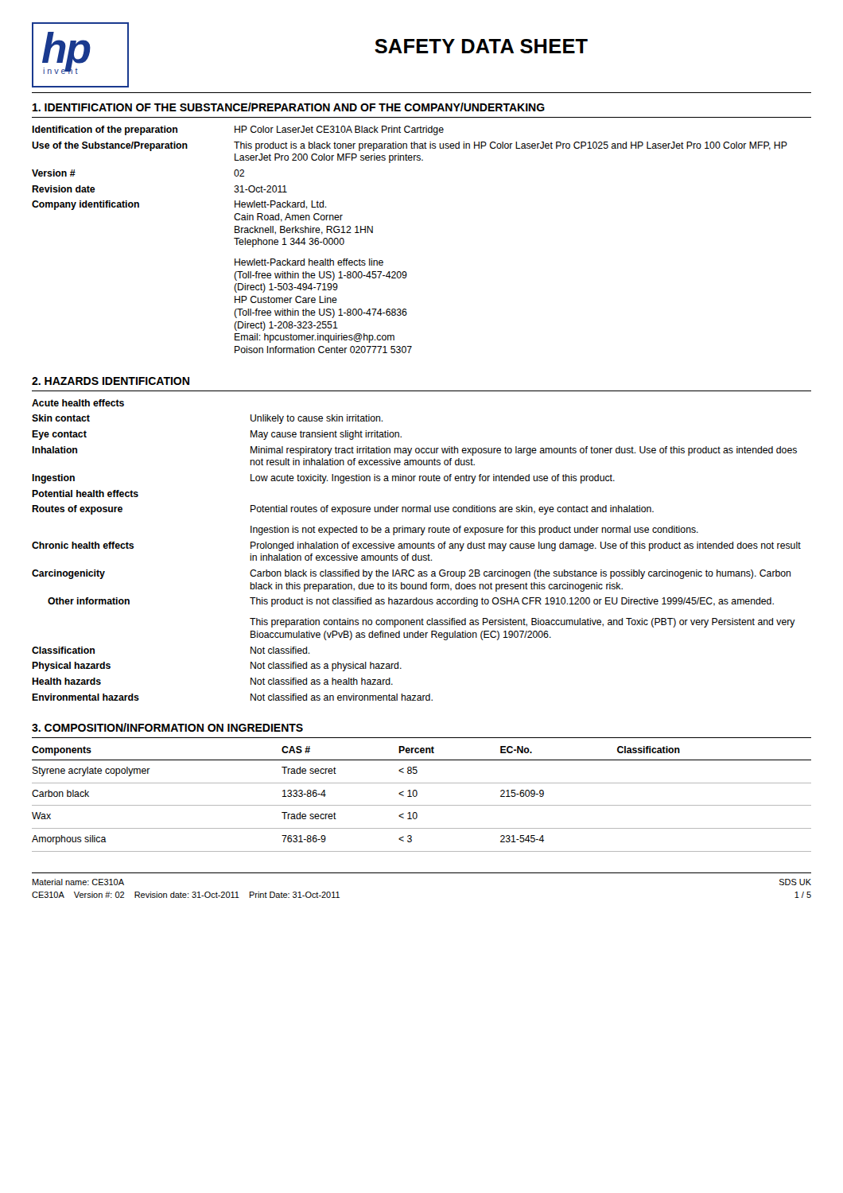hp
invent
SAFETY DATA SHEET
1. IDENTIFICATION OF THE SUBSTANCE/PREPARATION AND OF THE COMPANY/UNDERTAKING
| Identification of the preparation | HP Color LaserJet CE310A Black Print Cartridge |
| Use of the Substance/Preparation | This product is a black toner preparation that is used in HP Color LaserJet Pro CP1025 and HP LaserJet Pro 100 Color MFP, HP LaserJet Pro 200 Color MFP series printers. |
| Version # | 02 |
| Revision date | 31-Oct-2011 |
| Company identification | Hewlett-Packard, Ltd. Cain Road, Amen Corner Bracknell, Berkshire, RG12 1HN Telephone 1 344 36-0000 Hewlett-Packard health effects line (Toll-free within the US) 1-800-457-4209 (Direct) 1-503-494-7199 HP Customer Care Line (Toll-free within the US) 1-800-474-6836 (Direct) 1-208-323-2551 Email: hpcustomer.inquiries@hp.com Poison Information Center 0207771 5307 |
2. HAZARDS IDENTIFICATION
| Acute health effects |
| Skin contact | Unlikely to cause skin irritation. |
| Eye contact | May cause transient slight irritation. |
| Inhalation | Minimal respiratory tract irritation may occur with exposure to large amounts of toner dust. Use of this product as intended does not result in inhalation of excessive amounts of dust. |
| Ingestion | Low acute toxicity. Ingestion is a minor route of entry for intended use of this product. |
| Potential health effects |
| Routes of exposure | Potential routes of exposure under normal use conditions are skin, eye contact and inhalation. |
| | Ingestion is not expected to be a primary route of exposure for this product under normal use conditions. |
| Chronic health effects | Prolonged inhalation of excessive amounts of any dust may cause lung damage. Use of this product as intended does not result in inhalation of excessive amounts of dust. |
| Carcinogenicity | Carbon black is classified by the IARC as a Group 2B carcinogen (the substance is possibly carcinogenic to humans). Carbon black in this preparation, due to its bound form, does not present this carcinogenic risk. |
| Other information | This product is not classified as hazardous according to OSHA CFR 1910.1200 or EU Directive 1999/45/EC, as amended. |
| | This preparation contains no component classified as Persistent, Bioaccumulative, and Toxic (PBT) or very Persistent and very Bioaccumulative (vPvB) as defined under Regulation (EC) 1907/2006. |
| Classification | Not classified. |
| Physical hazards | Not classified as a physical hazard. |
| Health hazards | Not classified as a health hazard. |
| Environmental hazards | Not classified as an environmental hazard. |
3. COMPOSITION/INFORMATION ON INGREDIENTS
| Components | CAS # | Percent | EC-No. | Classification |
| --- | --- | --- | --- | --- |
| Styrene acrylate copolymer | Trade secret | < 85 | | |
| Carbon black | 1333-86-4 | < 10 | 215-609-9 | |
| Wax | Trade secret | < 10 | | |
| Amorphous silica | 7631-86-9 | < 3 | 231-545-4 | |
Material name: CE310A
CE310A Version #: 02 Revision date: 31-Oct-2011 Print Date: 31-Oct-2011
SDS UK
1 / 5